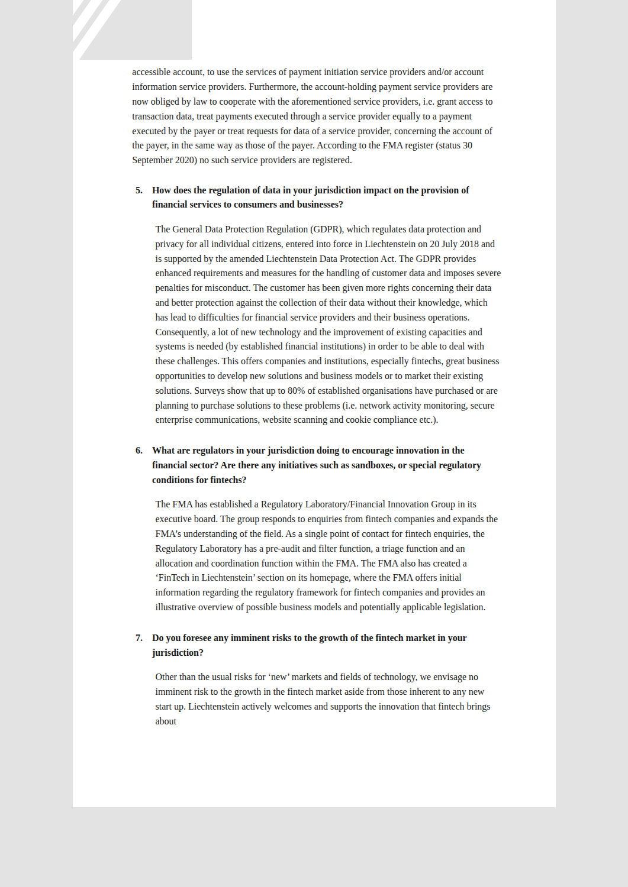accessible account, to use the services of payment initiation service providers and/or account information service providers. Furthermore, the account-holding payment service providers are now obliged by law to cooperate with the aforementioned service providers, i.e. grant access to transaction data, treat payments executed through a service provider equally to a payment executed by the payer or treat requests for data of a service provider, concerning the account of the payer, in the same way as those of the payer. According to the FMA register (status 30 September 2020) no such service providers are registered.
How does the regulation of data in your jurisdiction impact on the provision of financial services to consumers and businesses?
The General Data Protection Regulation (GDPR), which regulates data protection and privacy for all individual citizens, entered into force in Liechtenstein on 20 July 2018 and is supported by the amended Liechtenstein Data Protection Act. The GDPR provides enhanced requirements and measures for the handling of customer data and imposes severe penalties for misconduct. The customer has been given more rights concerning their data and better protection against the collection of their data without their knowledge, which has lead to difficulties for financial service providers and their business operations. Consequently, a lot of new technology and the improvement of existing capacities and systems is needed (by established financial institutions) in order to be able to deal with these challenges. This offers companies and institutions, especially fintechs, great business opportunities to develop new solutions and business models or to market their existing solutions. Surveys show that up to 80% of established organisations have purchased or are planning to purchase solutions to these problems (i.e. network activity monitoring, secure enterprise communications, website scanning and cookie compliance etc.).
What are regulators in your jurisdiction doing to encourage innovation in the financial sector? Are there any initiatives such as sandboxes, or special regulatory conditions for fintechs?
The FMA has established a Regulatory Laboratory/Financial Innovation Group in its executive board. The group responds to enquiries from fintech companies and expands the FMA’s understanding of the field. As a single point of contact for fintech enquiries, the Regulatory Laboratory has a pre-audit and filter function, a triage function and an allocation and coordination function within the FMA. The FMA also has created a ‘FinTech in Liechtenstein’ section on its homepage, where the FMA offers initial information regarding the regulatory framework for fintech companies and provides an illustrative overview of possible business models and potentially applicable legislation.
Do you foresee any imminent risks to the growth of the fintech market in your jurisdiction?
Other than the usual risks for ‘new’ markets and fields of technology, we envisage no imminent risk to the growth in the fintech market aside from those inherent to any new start up. Liechtenstein actively welcomes and supports the innovation that fintech brings about